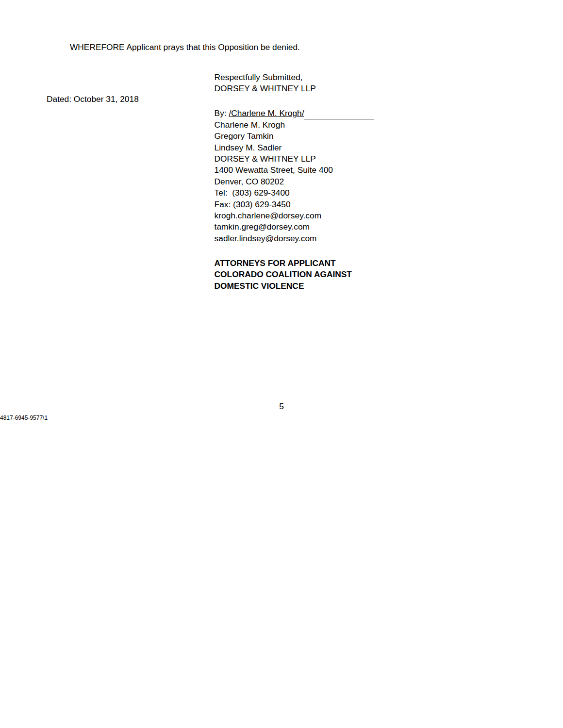WHEREFORE Applicant prays that this Opposition be denied.
Dated: October 31, 2018
Respectfully Submitted,
DORSEY & WHITNEY LLP
By: /Charlene M. Krogh/
Charlene M. Krogh
Gregory Tamkin
Lindsey M. Sadler
DORSEY & WHITNEY LLP
1400 Wewatta Street, Suite 400
Denver, CO 80202
Tel: (303) 629-3400
Fax: (303) 629-3450
krogh.charlene@dorsey.com
tamkin.greg@dorsey.com
sadler.lindsey@dorsey.com
ATTORNEYS FOR APPLICANT
COLORADO COALITION AGAINST
DOMESTIC VIOLENCE
5
4817-6945-9577\1